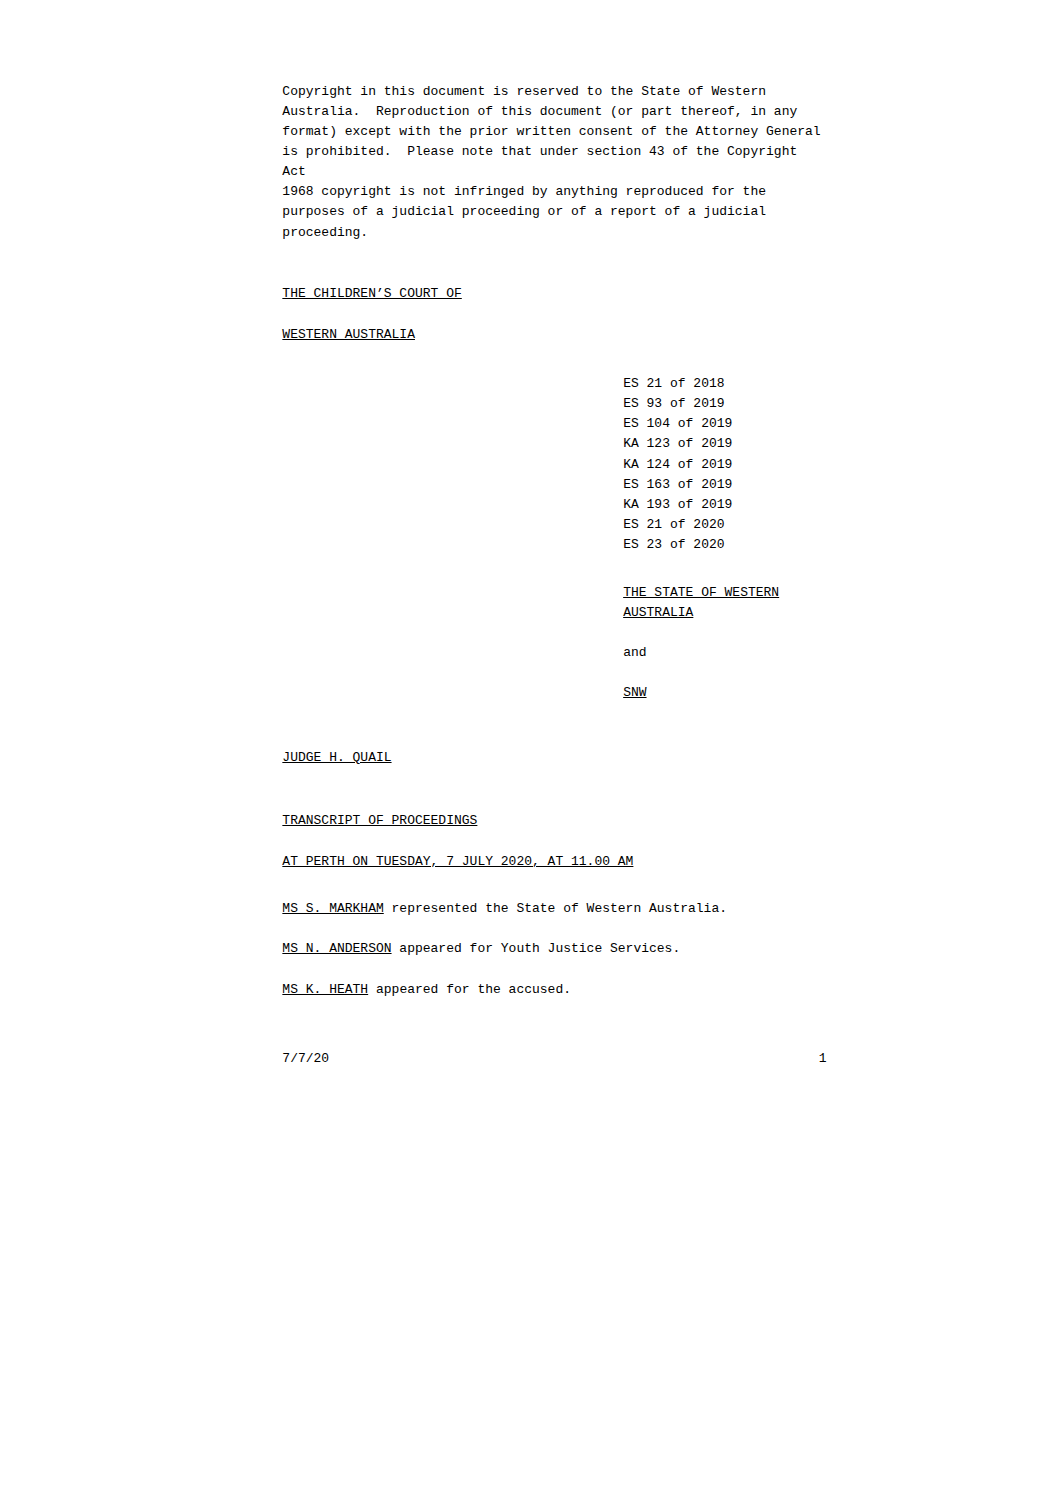Copyright in this document is reserved to the State of Western Australia. Reproduction of this document (or part thereof, in any format) except with the prior written consent of the Attorney General is prohibited. Please note that under section 43 of the Copyright Act 1968 copyright is not infringed by anything reproduced for the purposes of a judicial proceeding or of a report of a judicial proceeding.
THE CHILDREN’S COURT OF
WESTERN AUSTRALIA
ES 21 of 2018
ES 93 of 2019
ES 104 of 2019
KA 123 of 2019
KA 124 of 2019
ES 163 of 2019
KA 193 of 2019
ES 21 of 2020
ES 23 of 2020
THE STATE OF WESTERN AUSTRALIA
and
SNW
JUDGE H. QUAIL
TRANSCRIPT OF PROCEEDINGS
AT PERTH ON TUESDAY, 7 JULY 2020, AT 11.00 AM
MS S. MARKHAM represented the State of Western Australia.
MS N. ANDERSON appeared for Youth Justice Services.
MS K. HEATH appeared for the accused.
7/7/20 1